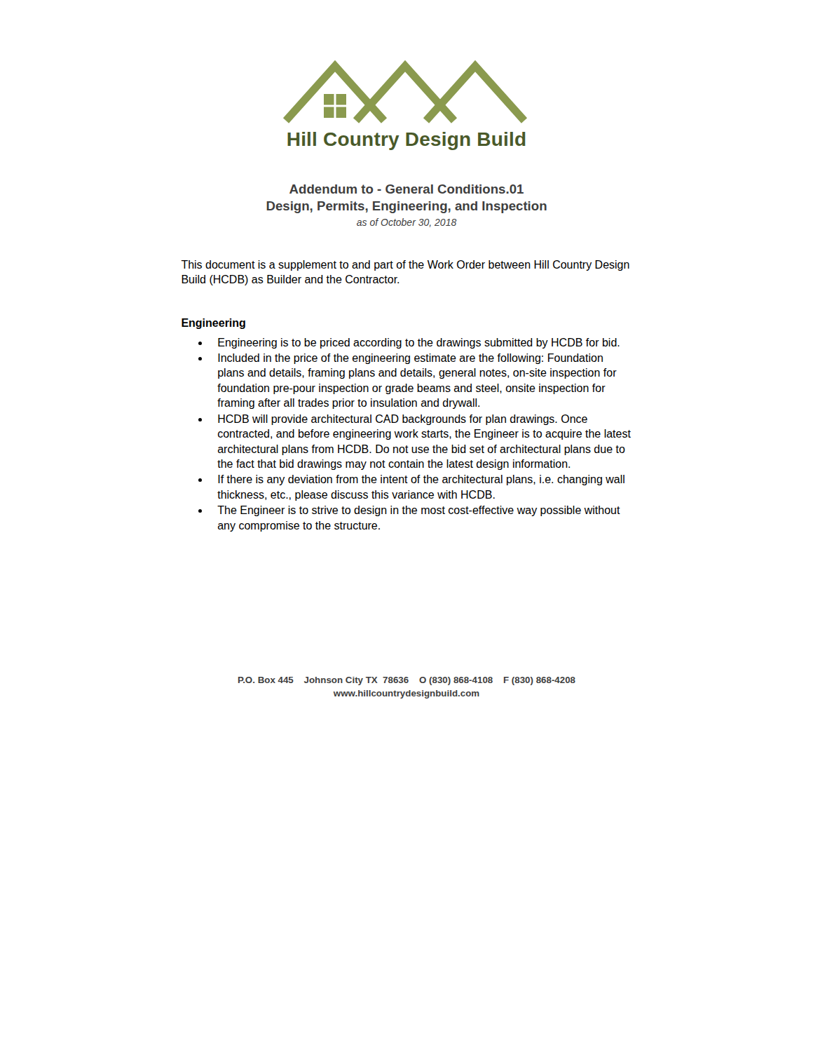Hill Country Design Build
Addendum to - General Conditions.01
Design, Permits, Engineering, and Inspection
as of October 30, 2018
This document is a supplement to and part of the Work Order between Hill Country Design Build (HCDB) as Builder and the Contractor.
Engineering
Engineering is to be priced according to the drawings submitted by HCDB for bid.
Included in the price of the engineering estimate are the following: Foundation plans and details, framing plans and details, general notes, on-site inspection for foundation pre-pour inspection or grade beams and steel, onsite inspection for framing after all trades prior to insulation and drywall.
HCDB will provide architectural CAD backgrounds for plan drawings. Once contracted, and before engineering work starts, the Engineer is to acquire the latest architectural plans from HCDB. Do not use the bid set of architectural plans due to the fact that bid drawings may not contain the latest design information.
If there is any deviation from the intent of the architectural plans, i.e. changing wall thickness, etc., please discuss this variance with HCDB.
The Engineer is to strive to design in the most cost-effective way possible without any compromise to the structure.
P.O. Box 445 Johnson City TX 78636 O (830) 868-4108 F (830) 868-4208
www.hillcountrydesignbuild.com